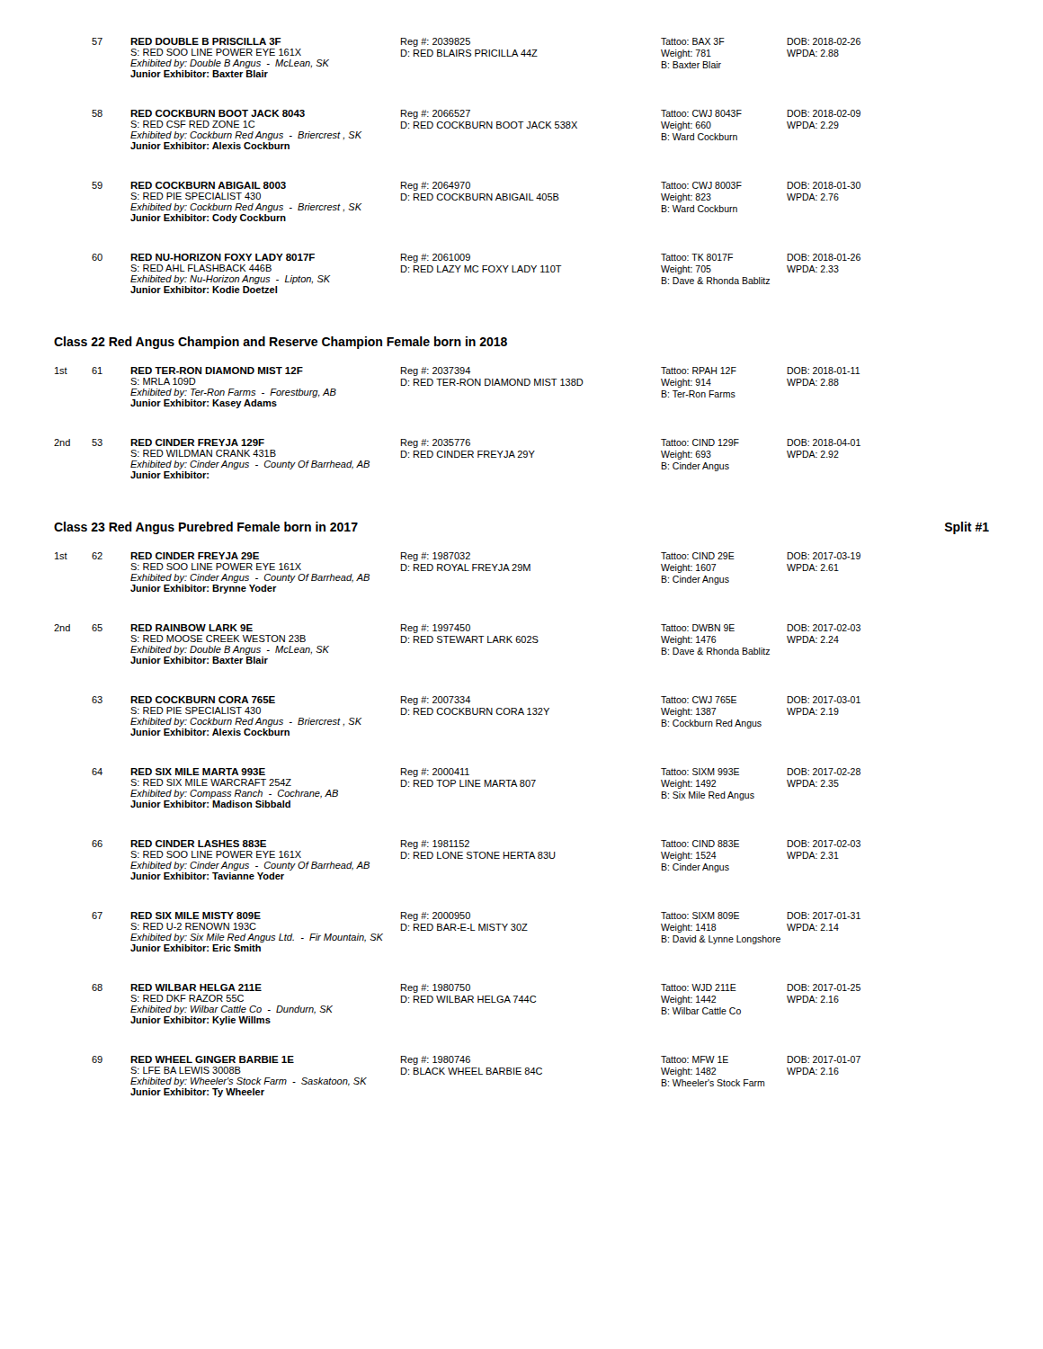57
RED DOUBLE B PRISCILLA 3F
S: RED SOO LINE POWER EYE 161X
Exhibited by: Double B Angus - McLean, SK
Junior Exhibitor: Baxter Blair
Reg #: 2039825
D: RED BLAIRS PRICILLA 44Z
Tattoo: BAX 3FDOB: 2018-02-26
Weight: 781WPDA: 2.88
B: Baxter Blair
58
RED COCKBURN BOOT JACK 8043
S: RED CSF RED ZONE 1C
Exhibited by: Cockburn Red Angus - Briercrest , SK
Junior Exhibitor: Alexis Cockburn
Reg #: 2066527
D: RED COCKBURN BOOT JACK 538X
Tattoo: CWJ 8043FDOB: 2018-02-09
Weight: 660WPDA: 2.29
B: Ward Cockburn
59
RED COCKBURN ABIGAIL 8003
S: RED PIE SPECIALIST 430
Exhibited by: Cockburn Red Angus - Briercrest , SK
Junior Exhibitor: Cody Cockburn
Reg #: 2064970
D: RED COCKBURN ABIGAIL 405B
Tattoo: CWJ 8003FDOB: 2018-01-30
Weight: 823WPDA: 2.76
B: Ward Cockburn
60
RED NU-HORIZON FOXY LADY 8017F
S: RED AHL FLASHBACK 446B
Exhibited by: Nu-Horizon Angus - Lipton, SK
Junior Exhibitor: Kodie Doetzel
Reg #: 2061009
D: RED LAZY MC FOXY LADY 110T
Tattoo: TK 8017FDOB: 2018-01-26
Weight: 705WPDA: 2.33
B: Dave & Rhonda Bablitz
Class 22 Red Angus Champion and Reserve Champion Female born in 2018
1st
61
RED TER-RON DIAMOND MIST 12F
S: MRLA 109D
Exhibited by: Ter-Ron Farms - Forestburg, AB
Junior Exhibitor: Kasey Adams
Reg #: 2037394
D: RED TER-RON DIAMOND MIST 138D
Tattoo: RPAH 12FDOB: 2018-01-11
Weight: 914WPDA: 2.88
B: Ter-Ron Farms
2nd
53
RED CINDER FREYJA 129F
S: RED WILDMAN CRANK 431B
Exhibited by: Cinder Angus - County Of Barrhead, AB
Junior Exhibitor:
Reg #: 2035776
D: RED CINDER FREYJA 29Y
Tattoo: CIND 129FDOB: 2018-04-01
Weight: 693WPDA: 2.92
B: Cinder Angus
Class 23 Red Angus Purebred Female born in 2017Split #1
1st
62
RED CINDER FREYJA 29E
S: RED SOO LINE POWER EYE 161X
Exhibited by: Cinder Angus - County Of Barrhead, AB
Junior Exhibitor: Brynne Yoder
Reg #: 1987032
D: RED ROYAL FREYJA 29M
Tattoo: CIND 29EDOB: 2017-03-19
Weight: 1607WPDA: 2.61
B: Cinder Angus
2nd
65
RED RAINBOW LARK 9E
S: RED MOOSE CREEK WESTON 23B
Exhibited by: Double B Angus - McLean, SK
Junior Exhibitor: Baxter Blair
Reg #: 1997450
D: RED STEWART LARK 602S
Tattoo: DWBN 9EDOB: 2017-02-03
Weight: 1476WPDA: 2.24
B: Dave & Rhonda Bablitz
63
RED COCKBURN CORA 765E
S: RED PIE SPECIALIST 430
Exhibited by: Cockburn Red Angus - Briercrest , SK
Junior Exhibitor: Alexis Cockburn
Reg #: 2007334
D: RED COCKBURN CORA 132Y
Tattoo: CWJ 765EDOB: 2017-03-01
Weight: 1387WPDA: 2.19
B: Cockburn Red Angus
64
RED SIX MILE MARTA 993E
S: RED SIX MILE WARCRAFT 254Z
Exhibited by: Compass Ranch - Cochrane, AB
Junior Exhibitor: Madison Sibbald
Reg #: 2000411
D: RED TOP LINE MARTA 807
Tattoo: SIXM 993EDOB: 2017-02-28
Weight: 1492WPDA: 2.35
B: Six Mile Red Angus
66
RED CINDER LASHES 883E
S: RED SOO LINE POWER EYE 161X
Exhibited by: Cinder Angus - County Of Barrhead, AB
Junior Exhibitor: Tavianne Yoder
Reg #: 1981152
D: RED LONE STONE HERTA 83U
Tattoo: CIND 883EDOB: 2017-02-03
Weight: 1524WPDA: 2.31
B: Cinder Angus
67
RED SIX MILE MISTY 809E
S: RED U-2 RENOWN 193C
Exhibited by: Six Mile Red Angus Ltd. - Fir Mountain, SK
Junior Exhibitor: Eric Smith
Reg #: 2000950
D: RED BAR-E-L MISTY 30Z
Tattoo: SIXM 809EDOB: 2017-01-31
Weight: 1418WPDA: 2.14
B: David & Lynne Longshore
68
RED WILBAR HELGA 211E
S: RED DKF RAZOR 55C
Exhibited by: Wilbar Cattle Co - Dundurn, SK
Junior Exhibitor: Kylie Willms
Reg #: 1980750
D: RED WILBAR HELGA 744C
Tattoo: WJD 211EDOB: 2017-01-25
Weight: 1442WPDA: 2.16
B: Wilbar Cattle Co
69
RED WHEEL GINGER BARBIE 1E
S: LFE BA LEWIS 3008B
Exhibited by: Wheeler's Stock Farm - Saskatoon, SK
Junior Exhibitor: Ty Wheeler
Reg #: 1980746
D: BLACK WHEEL BARBIE 84C
Tattoo: MFW 1EDOB: 2017-01-07
Weight: 1482WPDA: 2.16
B: Wheeler's Stock Farm